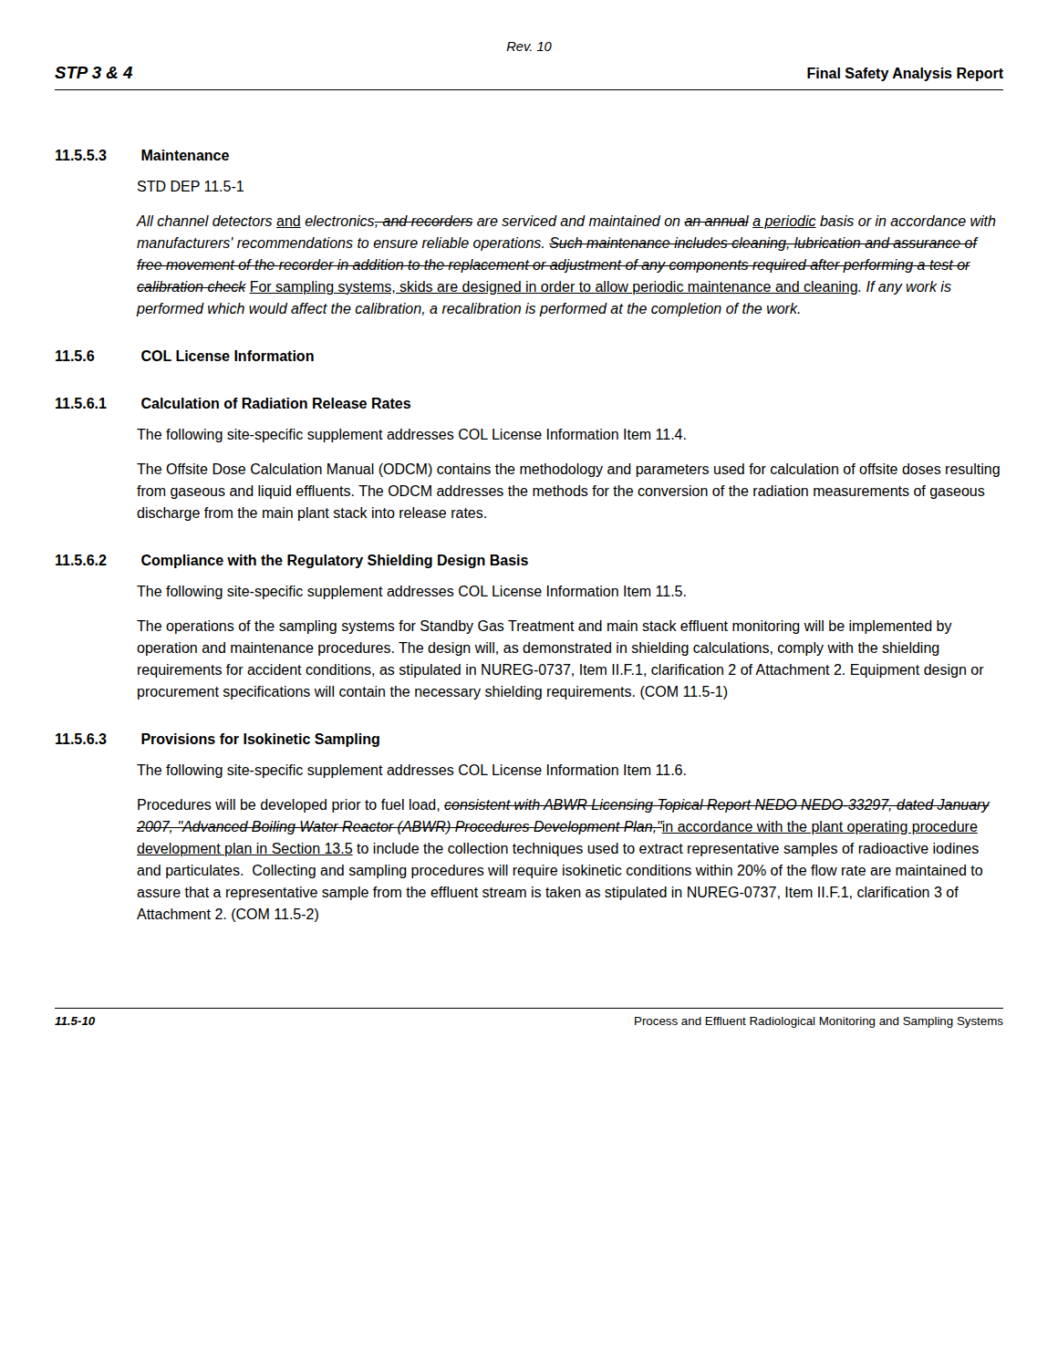Rev. 10
STP 3 & 4
Final Safety Analysis Report
11.5.5.3 Maintenance
STD DEP 11.5-1
All channel detectors and electronics, and recorders are serviced and maintained on an annual a periodic basis or in accordance with manufacturers' recommendations to ensure reliable operations. Such maintenance includes cleaning, lubrication and assurance of free movement of the recorder in addition to the replacement or adjustment of any components required after performing a test or calibration check For sampling systems, skids are designed in order to allow periodic maintenance and cleaning. If any work is performed which would affect the calibration, a recalibration is performed at the completion of the work.
11.5.6 COL License Information
11.5.6.1 Calculation of Radiation Release Rates
The following site-specific supplement addresses COL License Information Item 11.4.
The Offsite Dose Calculation Manual (ODCM) contains the methodology and parameters used for calculation of offsite doses resulting from gaseous and liquid effluents. The ODCM addresses the methods for the conversion of the radiation measurements of gaseous discharge from the main plant stack into release rates.
11.5.6.2 Compliance with the Regulatory Shielding Design Basis
The following site-specific supplement addresses COL License Information Item 11.5.
The operations of the sampling systems for Standby Gas Treatment and main stack effluent monitoring will be implemented by operation and maintenance procedures. The design will, as demonstrated in shielding calculations, comply with the shielding requirements for accident conditions, as stipulated in NUREG-0737, Item II.F.1, clarification 2 of Attachment 2. Equipment design or procurement specifications will contain the necessary shielding requirements. (COM 11.5-1)
11.5.6.3 Provisions for Isokinetic Sampling
The following site-specific supplement addresses COL License Information Item 11.6.
Procedures will be developed prior to fuel load, consistent with ABWR Licensing Topical Report NEDO NEDO-33297, dated January 2007, "Advanced Boiling Water Reactor (ABWR) Procedures Development Plan,"in accordance with the plant operating procedure development plan in Section 13.5 to include the collection techniques used to extract representative samples of radioactive iodines and particulates. Collecting and sampling procedures will require isokinetic conditions within 20% of the flow rate are maintained to assure that a representative sample from the effluent stream is taken as stipulated in NUREG-0737, Item II.F.1, clarification 3 of Attachment 2. (COM 11.5-2)
11.5-10
Process and Effluent Radiological Monitoring and Sampling Systems